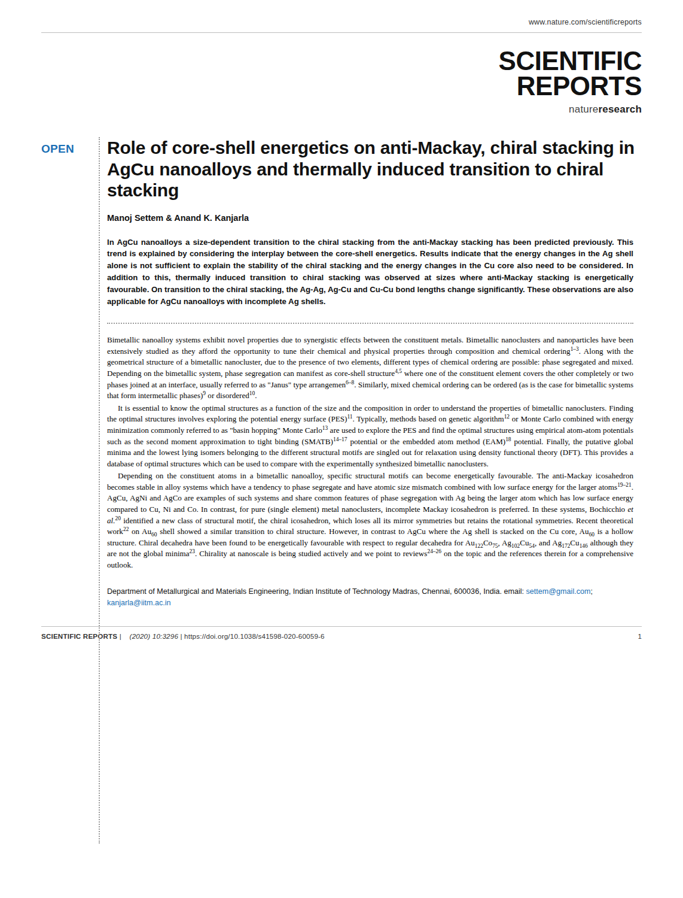www.nature.com/scientificreports
SCIENTIFIC
REPORTS
natureresearch
OPEN
Role of core-shell energetics on anti-Mackay, chiral stacking in AgCu nanoalloys and thermally induced transition to chiral stacking
Manoj Settem & Anand K. Kanjarla
In AgCu nanoalloys a size-dependent transition to the chiral stacking from the anti-Mackay stacking has been predicted previously. This trend is explained by considering the interplay between the core-shell energetics. Results indicate that the energy changes in the Ag shell alone is not sufficient to explain the stability of the chiral stacking and the energy changes in the Cu core also need to be considered. In addition to this, thermally induced transition to chiral stacking was observed at sizes where anti-Mackay stacking is energetically favourable. On transition to the chiral stacking, the Ag-Ag, Ag-Cu and Cu-Cu bond lengths change significantly. These observations are also applicable for AgCu nanoalloys with incomplete Ag shells.
Bimetallic nanoalloy systems exhibit novel properties due to synergistic effects between the constituent metals. Bimetallic nanoclusters and nanoparticles have been extensively studied as they afford the opportunity to tune their chemical and physical properties through composition and chemical ordering1–3. Along with the geometrical structure of a bimetallic nanocluster, due to the presence of two elements, different types of chemical ordering are possible: phase segregated and mixed. Depending on the bimetallic system, phase segregation can manifest as core-shell structure4,5 where one of the constituent element covers the other completely or two phases joined at an interface, usually referred to as "Janus" type arrangemen6–8. Similarly, mixed chemical ordering can be ordered (as is the case for bimetallic systems that form intermetallic phases)9 or disordered10.
It is essential to know the optimal structures as a function of the size and the composition in order to understand the properties of bimetallic nanoclusters. Finding the optimal structures involves exploring the potential energy surface (PES)11. Typically, methods based on genetic algorithm12 or Monte Carlo combined with energy minimization commonly referred to as "basin hopping" Monte Carlo13 are used to explore the PES and find the optimal structures using empirical atom-atom potentials such as the second moment approximation to tight binding (SMATB)14–17 potential or the embedded atom method (EAM)18 potential. Finally, the putative global minima and the lowest lying isomers belonging to the different structural motifs are singled out for relaxation using density functional theory (DFT). This provides a database of optimal structures which can be used to compare with the experimentally synthesized bimetallic nanoclusters.
Depending on the constituent atoms in a bimetallic nanoalloy, specific structural motifs can become energetically favourable. The anti-Mackay icosahedron becomes stable in alloy systems which have a tendency to phase segregate and have atomic size mismatch combined with low surface energy for the larger atoms19–21. AgCu, AgNi and AgCo are examples of such systems and share common features of phase segregation with Ag being the larger atom which has low surface energy compared to Cu, Ni and Co. In contrast, for pure (single element) metal nanoclusters, incomplete Mackay icosahedron is preferred. In these systems, Bochicchio et al.20 identified a new class of structural motif, the chiral icosahedron, which loses all its mirror symmetries but retains the rotational symmetries. Recent theoretical work22 on Au60 shell showed a similar transition to chiral structure. However, in contrast to AgCu where the Ag shell is stacked on the Cu core, Au60 is a hollow structure. Chiral decahedra have been found to be energetically favourable with respect to regular decahedra for Au122Co75, Ag102Cu54, and Ag172Cu146 although they are not the global minima23. Chirality at nanoscale is being studied actively and we point to reviews24–26 on the topic and the references therein for a comprehensive outlook.
Department of Metallurgical and Materials Engineering, Indian Institute of Technology Madras, Chennai, 600036, India. email: settem@gmail.com; kanjarla@iitm.ac.in
SCIENTIFIC REPORTS | (2020) 10:3296 | https://doi.org/10.1038/s41598-020-60059-6
1